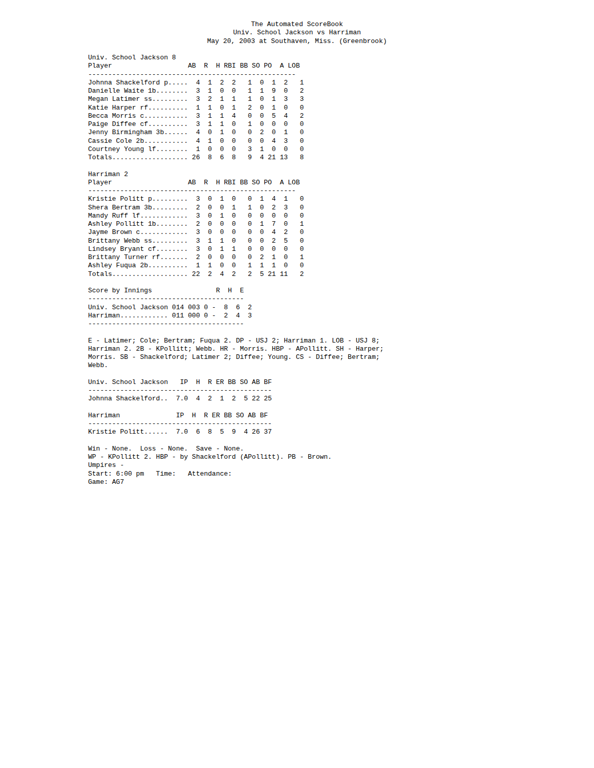The Automated ScoreBook
Univ. School Jackson vs Harriman
May 20, 2003 at Southaven, Miss. (Greenbrook)
Univ. School Jackson 8
Player                   AB  R  H RBI BB SO PO  A LOB
----------------------------------------------------
Johnna Shackelford p.....  4  1  2  2   1  0  1  2   1
Danielle Waite 1b........  3  1  0  0   1  1  9  0   2
Megan Latimer ss.........  3  2  1  1   1  0  1  3   3
Katie Harper rf..........  1  1  0  1   2  0  1  0   0
Becca Morris c...........  3  1  1  4   0  0  5  4   2
Paige Diffee cf..........  3  1  1  0   1  0  0  0   0
Jenny Birmingham 3b......  4  0  1  0   0  2  0  1   0
Cassie Cole 2b...........  4  1  0  0   0  0  4  3   0
Courtney Young lf........  1  0  0  0   3  1  0  0   0
Totals................... 26  8  6  8   9  4 21 13   8
Harriman 2
Player                   AB  R  H RBI BB SO PO  A LOB
----------------------------------------------------
Kristie Politt p.........  3  0  1  0   0  1  4  1   0
Shera Bertram 3b.........  2  0  0  1   1  0  2  3   0
Mandy Ruff lf............  3  0  1  0   0  0  0  0   0
Ashley Pollitt 1b........  2  0  0  0   0  1  7  0   1
Jayme Brown c............  3  0  0  0   0  0  4  2   0
Brittany Webb ss.........  3  1  1  0   0  0  2  5   0
Lindsey Bryant cf........  3  0  1  1   0  0  0  0   0
Brittany Turner rf.......  2  0  0  0   0  2  1  0   1
Ashley Fuqua 2b..........  1  1  0  0   1  1  1  0   0
Totals................... 22  2  4  2   2  5 21 11   2
Score by Innings                R  H  E
---------------------------------------
Univ. School Jackson 014 003 0 -  8  6  2
Harriman............ 011 000 0 -  2  4  3
---------------------------------------
E - Latimer; Cole; Bertram; Fuqua 2. DP - USJ 2; Harriman 1. LOB - USJ 8;
Harriman 2. 2B - KPollitt; Webb. HR - Morris. HBP - APollitt. SH - Harper;
Morris. SB - Shackelford; Latimer 2; Diffee; Young. CS - Diffee; Bertram;
Webb.
Univ. School Jackson   IP  H  R ER BB SO AB BF
----------------------------------------------
Johnna Shackelford..  7.0  4  2  1  2  5 22 25
Harriman              IP  H  R ER BB SO AB BF
----------------------------------------------
Kristie Politt......  7.0  6  8  5  9  4 26 37
Win - None.  Loss - None.  Save - None.
WP - KPollitt 2. HBP - by Shackelford (APollitt). PB - Brown.
Umpires -
Start: 6:00 pm   Time:   Attendance:
Game: AG7